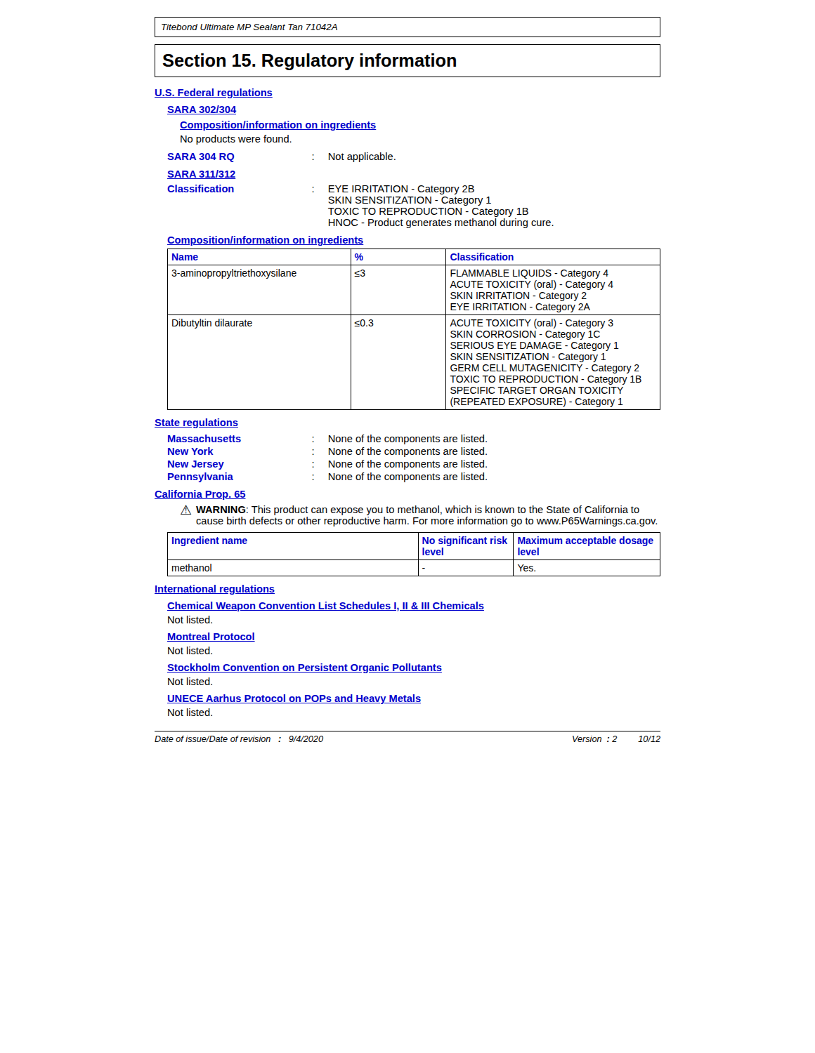Titebond Ultimate MP Sealant Tan 71042A
Section 15. Regulatory information
U.S. Federal regulations
SARA 302/304
Composition/information on ingredients
No products were found.
| SARA 304 RQ | : | Not applicable. |
SARA 311/312
| Classification | : | EYE IRRITATION - Category 2B SKIN SENSITIZATION - Category 1 TOXIC TO REPRODUCTION - Category 1B HNOC - Product generates methanol during cure. |
Composition/information on ingredients
| Name | % | Classification |
| --- | --- | --- |
| 3-aminopropyltriethoxysilane | ≤3 | FLAMMABLE LIQUIDS - Category 4 ACUTE TOXICITY (oral) - Category 4 SKIN IRRITATION - Category 2 EYE IRRITATION - Category 2A |
| Dibutyltin dilaurate | ≤0.3 | ACUTE TOXICITY (oral) - Category 3 SKIN CORROSION - Category 1C SERIOUS EYE DAMAGE - Category 1 SKIN SENSITIZATION - Category 1 GERM CELL MUTAGENICITY - Category 2 TOXIC TO REPRODUCTION - Category 1B SPECIFIC TARGET ORGAN TOXICITY (REPEATED EXPOSURE) - Category 1 |
State regulations
| Massachusetts | : | None of the components are listed. |
| New York | : | None of the components are listed. |
| New Jersey | : | None of the components are listed. |
| Pennsylvania | : | None of the components are listed. |
California Prop. 65
⚠
WARNING: This product can expose you to methanol, which is known to the State of California to cause birth defects or other reproductive harm. For more information go to www.P65Warnings.ca.gov.
| Ingredient name | No significant risk level | Maximum acceptable dosage level |
| --- | --- | --- |
| methanol | - | Yes. |
International regulations
Chemical Weapon Convention List Schedules I, II & III Chemicals
Not listed.
Montreal Protocol
Not listed.
Stockholm Convention on Persistent Organic Pollutants
Not listed.
UNECE Aarhus Protocol on POPs and Heavy Metals
Not listed.
Date of issue/Date of revision : 9/4/2020
Version : 2
10/12